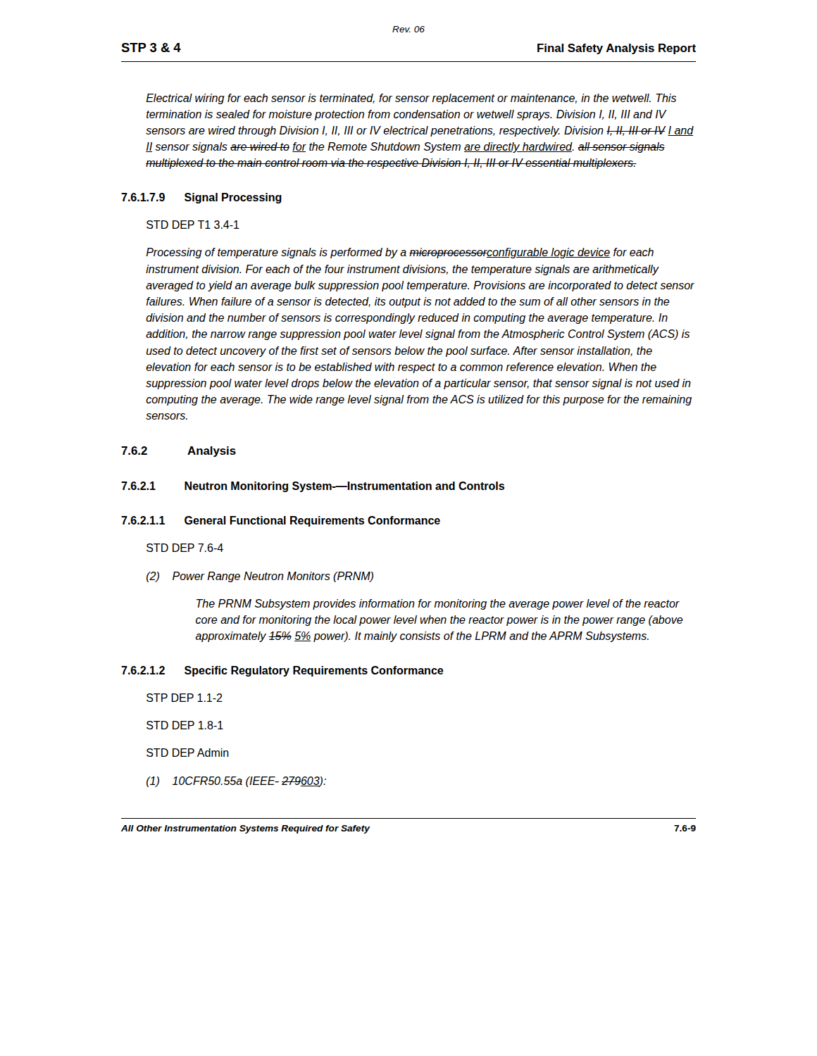Rev. 06
STP 3 & 4 Final Safety Analysis Report
Electrical wiring for each sensor is terminated, for sensor replacement or maintenance, in the wetwell. This termination is sealed for moisture protection from condensation or wetwell sprays. Division I, II, III and IV sensors are wired through Division I, II, III or IV electrical penetrations, respectively. Division I, II, III or IV I and II sensor signals are wired to for the Remote Shutdown System are directly hardwired. all sensor signals multiplexed to the main control room via the respective Division I, II, III or IV essential multiplexers.
7.6.1.7.9 Signal Processing
STD DEP T1 3.4-1
Processing of temperature signals is performed by a microprocessorconfigurable logic device for each instrument division. For each of the four instrument divisions, the temperature signals are arithmetically averaged to yield an average bulk suppression pool temperature. Provisions are incorporated to detect sensor failures. When failure of a sensor is detected, its output is not added to the sum of all other sensors in the division and the number of sensors is correspondingly reduced in computing the average temperature. In addition, the narrow range suppression pool water level signal from the Atmospheric Control System (ACS) is used to detect uncovery of the first set of sensors below the pool surface. After sensor installation, the elevation for each sensor is to be established with respect to a common reference elevation. When the suppression pool water level drops below the elevation of a particular sensor, that sensor signal is not used in computing the average. The wide range level signal from the ACS is utilized for this purpose for the remaining sensors.
7.6.2 Analysis
7.6.2.1 Neutron Monitoring System-—Instrumentation and Controls
7.6.2.1.1 General Functional Requirements Conformance
STD DEP 7.6-4
(2) Power Range Neutron Monitors (PRNM)
The PRNM Subsystem provides information for monitoring the average power level of the reactor core and for monitoring the local power level when the reactor power is in the power range (above approximately 15% 5% power). It mainly consists of the LPRM and the APRM Subsystems.
7.6.2.1.2 Specific Regulatory Requirements Conformance
STP DEP 1.1-2
STD DEP 1.8-1
STD DEP Admin
(1) 10CFR50.55a (IEEE- 279603):
All Other Instrumentation Systems Required for Safety 7.6-9